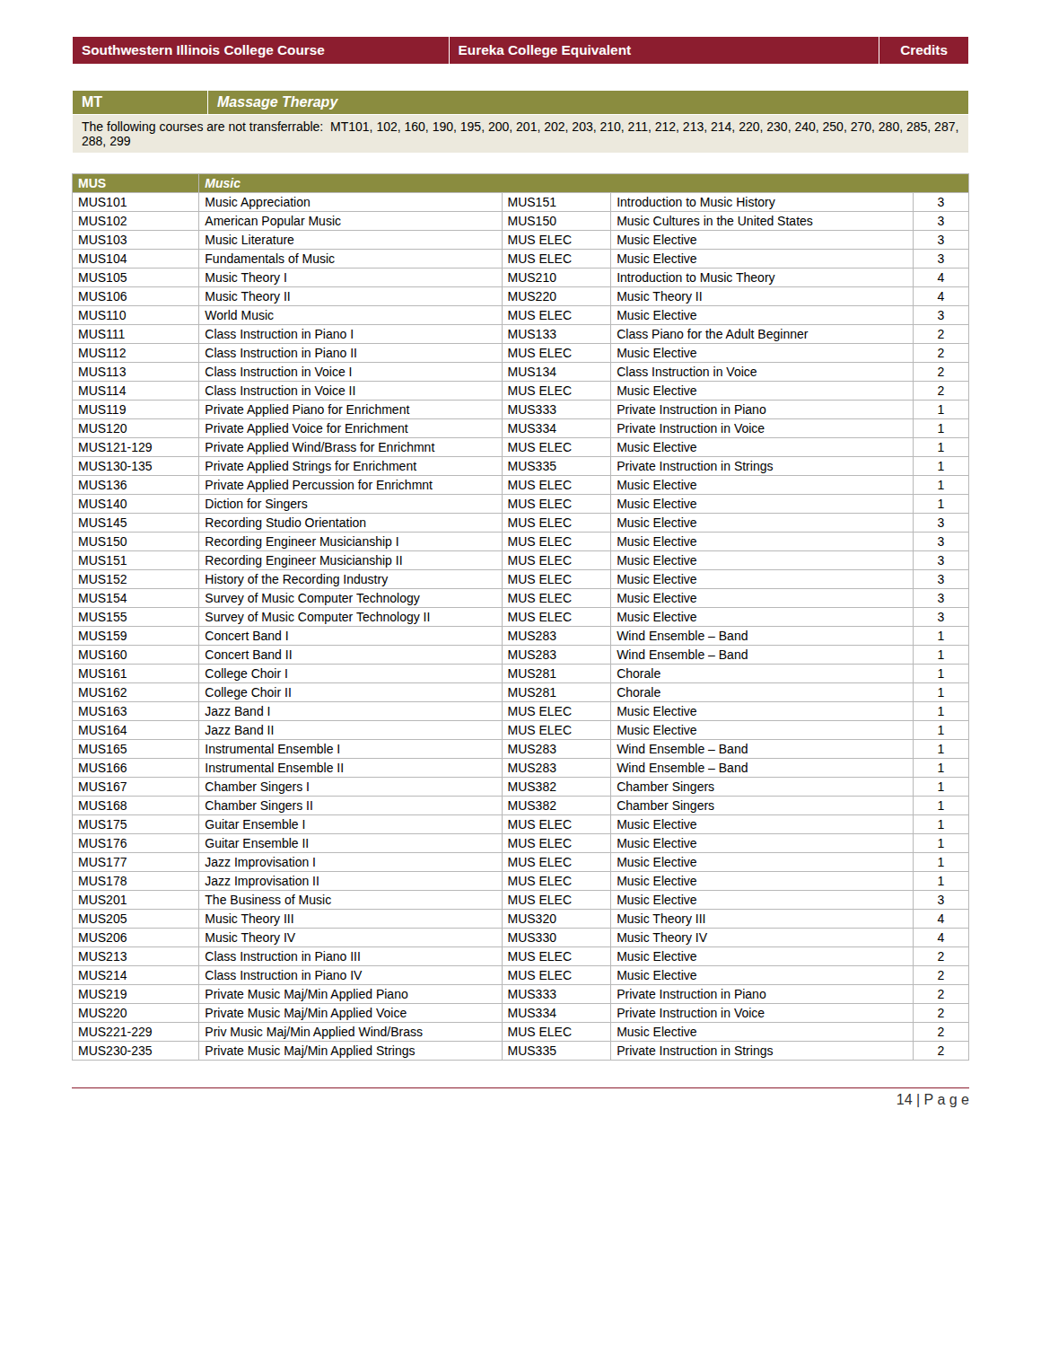| Southwestern Illinois College Course | Eureka College Equivalent | Credits |
| MT | Massage Therapy |
| The following courses are not transferrable: MT101, 102, 160, 190, 195, 200, 201, 202, 203, 210, 211, 212, 213, 214, 220, 230, 240, 250, 270, 280, 285, 287, 288, 299 |
| MUS | Music |
| MUS101 | Music Appreciation | MUS151 | Introduction to Music History | 3 |
| MUS102 | American Popular Music | MUS150 | Music Cultures in the United States | 3 |
| MUS103 | Music Literature | MUS ELEC | Music Elective | 3 |
| MUS104 | Fundamentals of Music | MUS ELEC | Music Elective | 3 |
| MUS105 | Music Theory I | MUS210 | Introduction to Music Theory | 4 |
| MUS106 | Music Theory II | MUS220 | Music Theory II | 4 |
| MUS110 | World Music | MUS ELEC | Music Elective | 3 |
| MUS111 | Class Instruction in Piano I | MUS133 | Class Piano for the Adult Beginner | 2 |
| MUS112 | Class Instruction in Piano II | MUS ELEC | Music Elective | 2 |
| MUS113 | Class Instruction in Voice I | MUS134 | Class Instruction in Voice | 2 |
| MUS114 | Class Instruction in Voice II | MUS ELEC | Music Elective | 2 |
| MUS119 | Private Applied Piano for Enrichment | MUS333 | Private Instruction in Piano | 1 |
| MUS120 | Private Applied Voice for Enrichment | MUS334 | Private Instruction in Voice | 1 |
| MUS121-129 | Private Applied Wind/Brass for Enrichmnt | MUS ELEC | Music Elective | 1 |
| MUS130-135 | Private Applied Strings for Enrichment | MUS335 | Private Instruction in Strings | 1 |
| MUS136 | Private Applied Percussion for Enrichmnt | MUS ELEC | Music Elective | 1 |
| MUS140 | Diction for Singers | MUS ELEC | Music Elective | 1 |
| MUS145 | Recording Studio Orientation | MUS ELEC | Music Elective | 3 |
| MUS150 | Recording Engineer Musicianship I | MUS ELEC | Music Elective | 3 |
| MUS151 | Recording Engineer Musicianship II | MUS ELEC | Music Elective | 3 |
| MUS152 | History of the Recording Industry | MUS ELEC | Music Elective | 3 |
| MUS154 | Survey of Music Computer Technology | MUS ELEC | Music Elective | 3 |
| MUS155 | Survey of Music Computer Technology II | MUS ELEC | Music Elective | 3 |
| MUS159 | Concert Band I | MUS283 | Wind Ensemble – Band | 1 |
| MUS160 | Concert Band II | MUS283 | Wind Ensemble – Band | 1 |
| MUS161 | College Choir I | MUS281 | Chorale | 1 |
| MUS162 | College Choir II | MUS281 | Chorale | 1 |
| MUS163 | Jazz Band I | MUS ELEC | Music Elective | 1 |
| MUS164 | Jazz Band II | MUS ELEC | Music Elective | 1 |
| MUS165 | Instrumental Ensemble I | MUS283 | Wind Ensemble – Band | 1 |
| MUS166 | Instrumental Ensemble II | MUS283 | Wind Ensemble – Band | 1 |
| MUS167 | Chamber Singers I | MUS382 | Chamber Singers | 1 |
| MUS168 | Chamber Singers II | MUS382 | Chamber Singers | 1 |
| MUS175 | Guitar Ensemble I | MUS ELEC | Music Elective | 1 |
| MUS176 | Guitar Ensemble II | MUS ELEC | Music Elective | 1 |
| MUS177 | Jazz Improvisation I | MUS ELEC | Music Elective | 1 |
| MUS178 | Jazz Improvisation II | MUS ELEC | Music Elective | 1 |
| MUS201 | The Business of Music | MUS ELEC | Music Elective | 3 |
| MUS205 | Music Theory III | MUS320 | Music Theory III | 4 |
| MUS206 | Music Theory IV | MUS330 | Music Theory IV | 4 |
| MUS213 | Class Instruction in Piano III | MUS ELEC | Music Elective | 2 |
| MUS214 | Class Instruction in Piano IV | MUS ELEC | Music Elective | 2 |
| MUS219 | Private Music Maj/Min Applied Piano | MUS333 | Private Instruction in Piano | 2 |
| MUS220 | Private Music Maj/Min Applied Voice | MUS334 | Private Instruction in Voice | 2 |
| MUS221-229 | Priv Music Maj/Min Applied Wind/Brass | MUS ELEC | Music Elective | 2 |
| MUS230-235 | Private Music Maj/Min Applied Strings | MUS335 | Private Instruction in Strings | 2 |
14 | P a g e